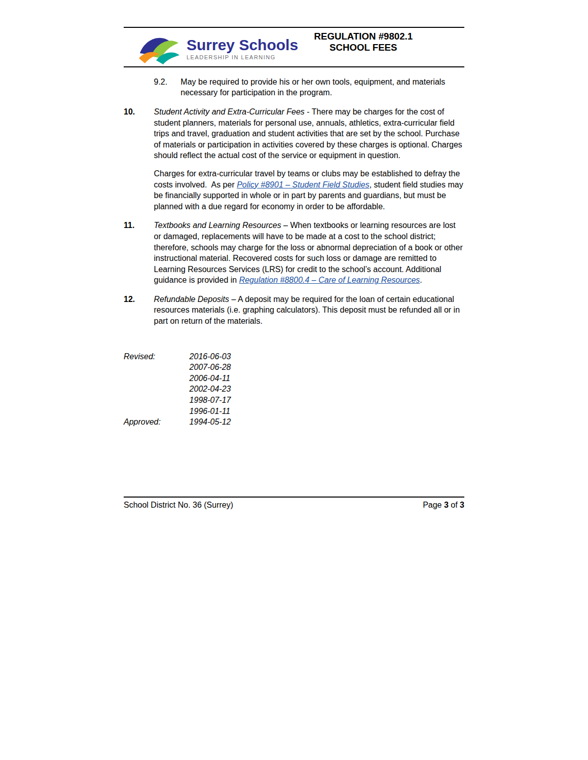Surrey Schools LEADERSHIP IN LEARNING
REGULATION #9802.1
SCHOOL FEES
9.2.
May be required to provide his or her own tools, equipment, and materials necessary for participation in the program.
10.
Student Activity and Extra-Curricular Fees - There may be charges for the cost of student planners, materials for personal use, annuals, athletics, extra-curricular field trips and travel, graduation and student activities that are set by the school. Purchase of materials or participation in activities covered by these charges is optional. Charges should reflect the actual cost of the service or equipment in question.
Charges for extra-curricular travel by teams or clubs may be established to defray the costs involved. As per Policy #8901 – Student Field Studies, student field studies may be financially supported in whole or in part by parents and guardians, but must be planned with a due regard for economy in order to be affordable.
11.
Textbooks and Learning Resources – When textbooks or learning resources are lost or damaged, replacements will have to be made at a cost to the school district; therefore, schools may charge for the loss or abnormal depreciation of a book or other instructional material. Recovered costs for such loss or damage are remitted to Learning Resources Services (LRS) for credit to the school’s account. Additional guidance is provided in Regulation #8800.4 – Care of Learning Resources.
12.
Refundable Deposits – A deposit may be required for the loan of certain educational resources materials (i.e. graphing calculators). This deposit must be refunded all or in part on return of the materials.
Revised:
2016-06-03
2007-06-28
2006-04-11
2002-04-23
1998-07-17
1996-01-11
Approved:
1994-05-12
School District No. 36 (Surrey)
Page 3 of 3